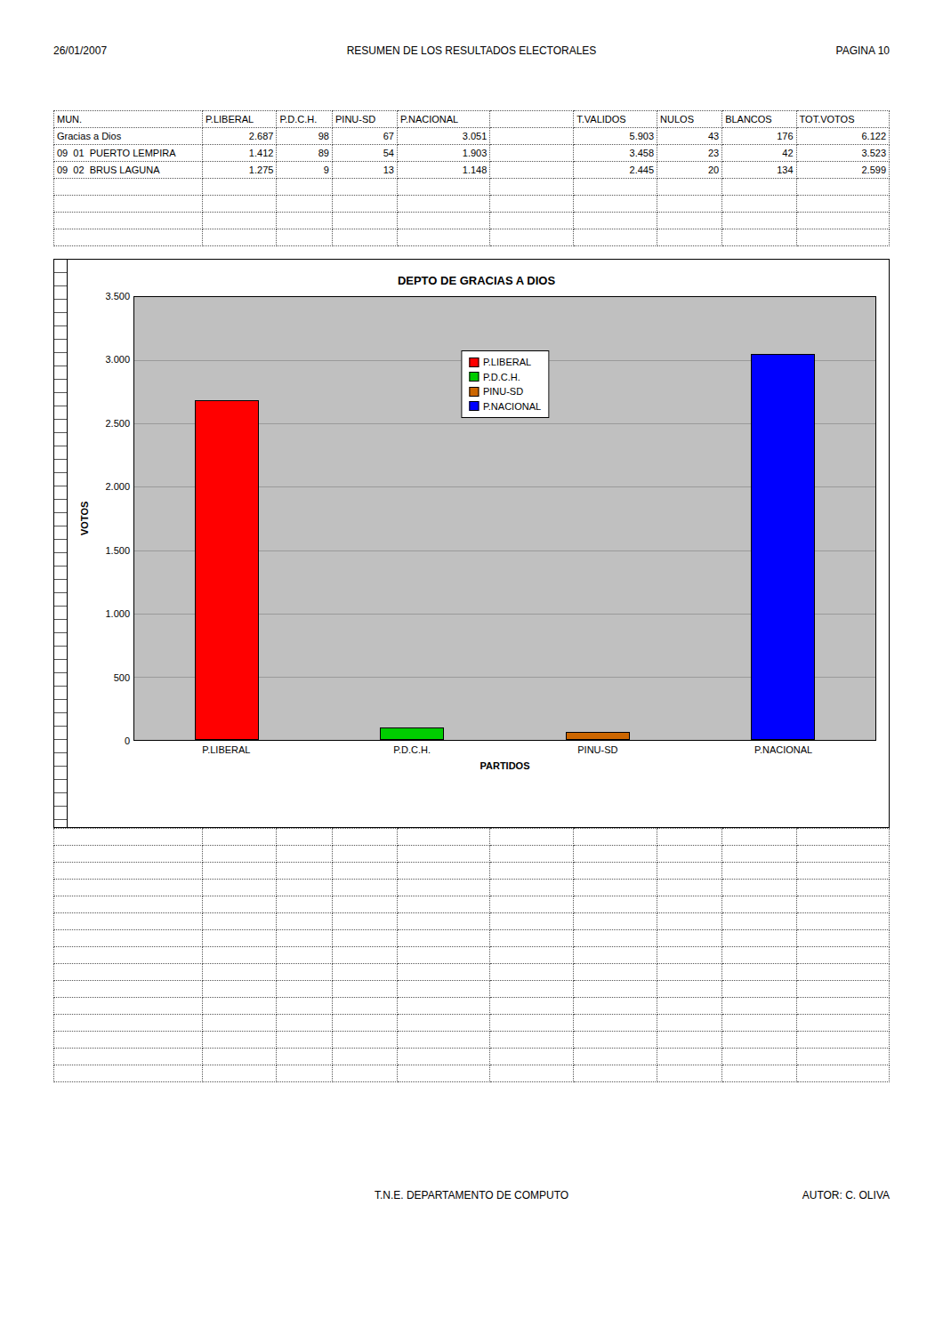26/01/2007
RESUMEN DE LOS RESULTADOS ELECTORALES
PAGINA 10
| MUN. | P.LIBERAL | P.D.C.H. | PINU-SD | P.NACIONAL | | T.VALIDOS | NULOS | BLANCOS | TOT.VOTOS |
| --- | --- | --- | --- | --- | --- | --- | --- | --- | --- |
| Gracias a Dios | 2.687 | 98 | 67 | 3.051 | | 5.903 | 43 | 176 | 6.122 |
| 09 01 PUERTO LEMPIRA | 1.412 | 89 | 54 | 1.903 | | 3.458 | 23 | 42 | 3.523 |
| 09 02 BRUS LAGUNA | 1.275 | 9 | 13 | 1.148 | | 2.445 | 20 | 134 | 2.599 |
DEPTO DE GRACIAS A DIOS
VOTOS
3.500 3.000 2.500 2.000 1.500 1.000 500 0
P.LIBERAL
P.D.C.H.
PINU-SD
P.NACIONAL
P.LIBERAL P.D.C.H. PINU-SD P.NACIONAL
PARTIDOS
T.N.E. DEPARTAMENTO DE COMPUTO
AUTOR: C. OLIVA